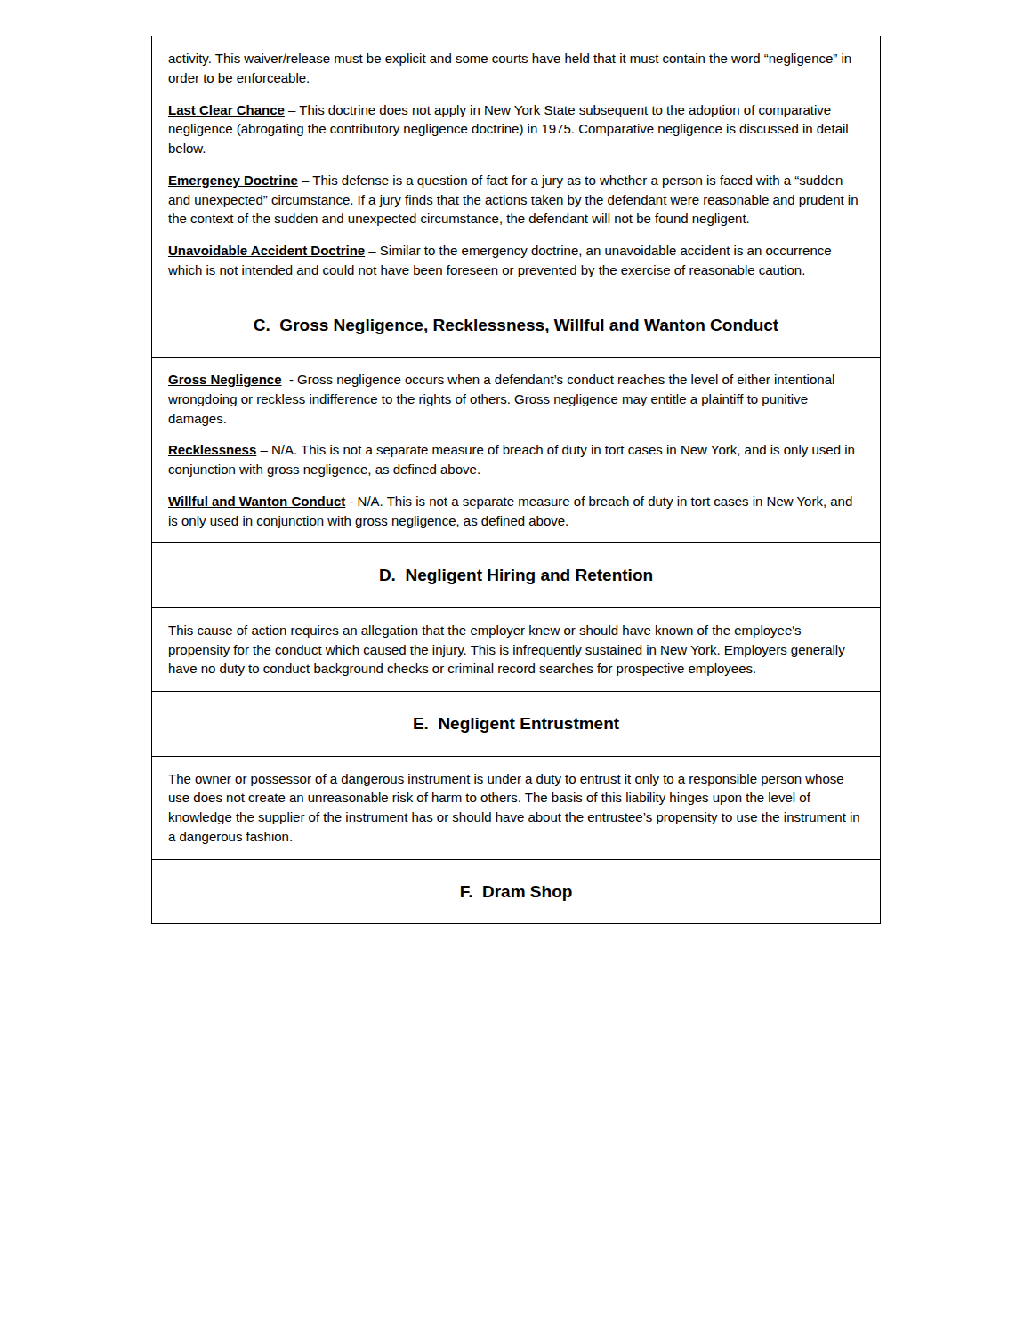activity. This waiver/release must be explicit and some courts have held that it must contain the word “negligence” in order to be enforceable.
Last Clear Chance – This doctrine does not apply in New York State subsequent to the adoption of comparative negligence (abrogating the contributory negligence doctrine) in 1975. Comparative negligence is discussed in detail below.
Emergency Doctrine – This defense is a question of fact for a jury as to whether a person is faced with a “sudden and unexpected” circumstance. If a jury finds that the actions taken by the defendant were reasonable and prudent in the context of the sudden and unexpected circumstance, the defendant will not be found negligent.
Unavoidable Accident Doctrine – Similar to the emergency doctrine, an unavoidable accident is an occurrence which is not intended and could not have been foreseen or prevented by the exercise of reasonable caution.
C. Gross Negligence, Recklessness, Willful and Wanton Conduct
Gross Negligence - Gross negligence occurs when a defendant’s conduct reaches the level of either intentional wrongdoing or reckless indifference to the rights of others. Gross negligence may entitle a plaintiff to punitive damages.
Recklessness – N/A. This is not a separate measure of breach of duty in tort cases in New York, and is only used in conjunction with gross negligence, as defined above.
Willful and Wanton Conduct - N/A. This is not a separate measure of breach of duty in tort cases in New York, and is only used in conjunction with gross negligence, as defined above.
D. Negligent Hiring and Retention
This cause of action requires an allegation that the employer knew or should have known of the employee's propensity for the conduct which caused the injury. This is infrequently sustained in New York. Employers generally have no duty to conduct background checks or criminal record searches for prospective employees.
E. Negligent Entrustment
The owner or possessor of a dangerous instrument is under a duty to entrust it only to a responsible person whose use does not create an unreasonable risk of harm to others. The basis of this liability hinges upon the level of knowledge the supplier of the instrument has or should have about the entrustee’s propensity to use the instrument in a dangerous fashion.
F. Dram Shop